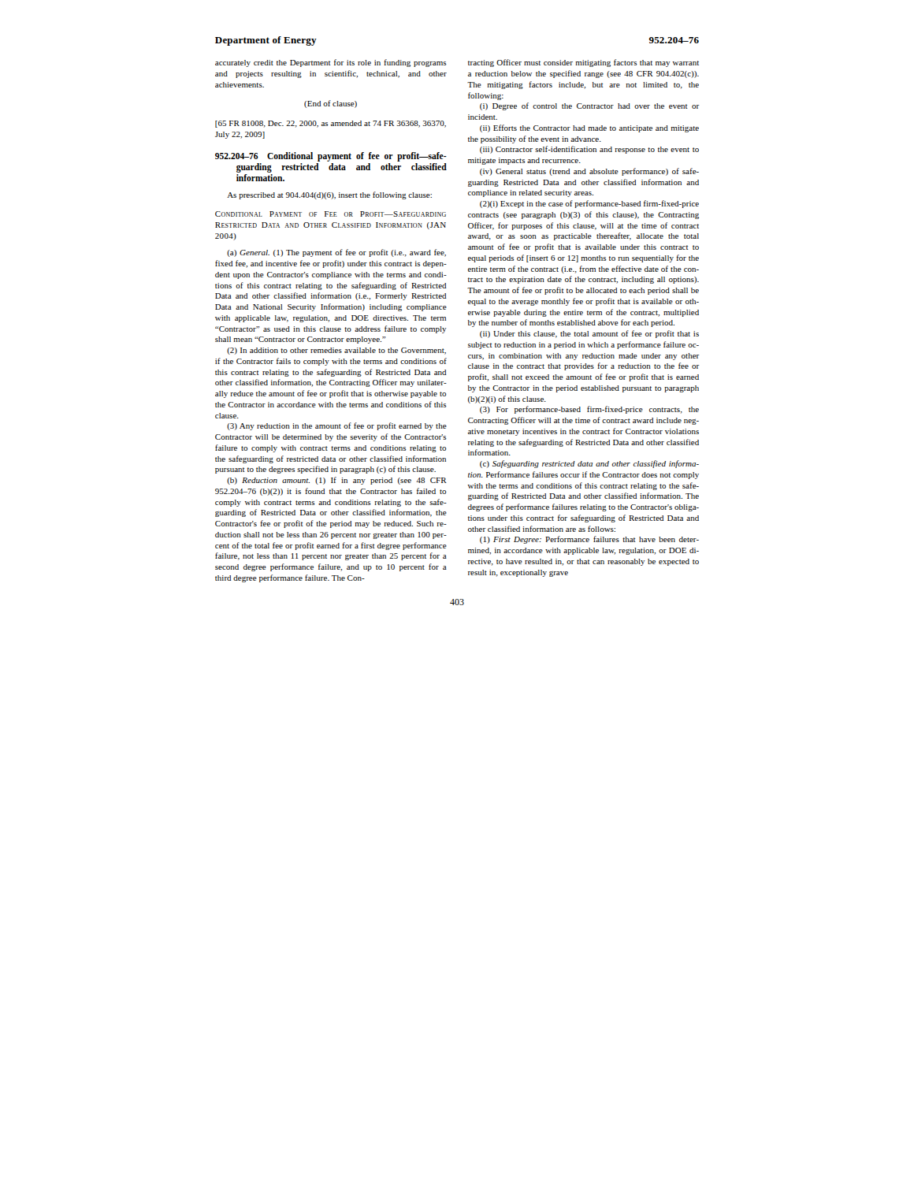Department of Energy
952.204–76
accurately credit the Department for its role in funding programs and projects resulting in scientific, technical, and other achievements.
(End of clause)
[65 FR 81008, Dec. 22, 2000, as amended at 74 FR 36368, 36370, July 22, 2009]
952.204–76 Conditional payment of fee or profit—safeguarding restricted data and other classified information.
As prescribed at 904.404(d)(6), insert the following clause:
Conditional Payment of Fee or Profit—Safeguarding Restricted Data and Other Classified Information (JAN 2004)
(a) General. (1) The payment of fee or profit (i.e., award fee, fixed fee, and incentive fee or profit) under this contract is dependent upon the Contractor's compliance with the terms and conditions of this contract relating to the safeguarding of Restricted Data and other classified information (i.e., Formerly Restricted Data and National Security Information) including compliance with applicable law, regulation, and DOE directives. The term “Contractor” as used in this clause to address failure to comply shall mean “Contractor or Contractor employee.”
(2) In addition to other remedies available to the Government, if the Contractor fails to comply with the terms and conditions of this contract relating to the safeguarding of Restricted Data and other classified information, the Contracting Officer may unilaterally reduce the amount of fee or profit that is otherwise payable to the Contractor in accordance with the terms and conditions of this clause.
(3) Any reduction in the amount of fee or profit earned by the Contractor will be determined by the severity of the Contractor's failure to comply with contract terms and conditions relating to the safeguarding of restricted data or other classified information pursuant to the degrees specified in paragraph (c) of this clause.
(b) Reduction amount. (1) If in any period (see 48 CFR 952.204–76 (b)(2)) it is found that the Contractor has failed to comply with contract terms and conditions relating to the safeguarding of Restricted Data or other classified information, the Contractor's fee or profit of the period may be reduced. Such reduction shall not be less than 26 percent nor greater than 100 percent of the total fee or profit earned for a first degree performance failure, not less than 11 percent nor greater than 25 percent for a second degree performance failure, and up to 10 percent for a third degree performance failure. The Con-
tracting Officer must consider mitigating factors that may warrant a reduction below the specified range (see 48 CFR 904.402(c)). The mitigating factors include, but are not limited to, the following:
(i) Degree of control the Contractor had over the event or incident.
(ii) Efforts the Contractor had made to anticipate and mitigate the possibility of the event in advance.
(iii) Contractor self-identification and response to the event to mitigate impacts and recurrence.
(iv) General status (trend and absolute performance) of safeguarding Restricted Data and other classified information and compliance in related security areas.
(2)(i) Except in the case of performance-based firm-fixed-price contracts (see paragraph (b)(3) of this clause), the Contracting Officer, for purposes of this clause, will at the time of contract award, or as soon as practicable thereafter, allocate the total amount of fee or profit that is available under this contract to equal periods of [insert 6 or 12] months to run sequentially for the entire term of the contract (i.e., from the effective date of the contract to the expiration date of the contract, including all options). The amount of fee or profit to be allocated to each period shall be equal to the average monthly fee or profit that is available or otherwise payable during the entire term of the contract, multiplied by the number of months established above for each period.
(ii) Under this clause, the total amount of fee or profit that is subject to reduction in a period in which a performance failure occurs, in combination with any reduction made under any other clause in the contract that provides for a reduction to the fee or profit, shall not exceed the amount of fee or profit that is earned by the Contractor in the period established pursuant to paragraph (b)(2)(i) of this clause.
(3) For performance-based firm-fixed-price contracts, the Contracting Officer will at the time of contract award include negative monetary incentives in the contract for Contractor violations relating to the safeguarding of Restricted Data and other classified information.
(c) Safeguarding restricted data and other classified information. Performance failures occur if the Contractor does not comply with the terms and conditions of this contract relating to the safeguarding of Restricted Data and other classified information. The degrees of performance failures relating to the Contractor's obligations under this contract for safeguarding of Restricted Data and other classified information are as follows:
(1) First Degree: Performance failures that have been determined, in accordance with applicable law, regulation, or DOE directive, to have resulted in, or that can reasonably be expected to result in, exceptionally grave
403